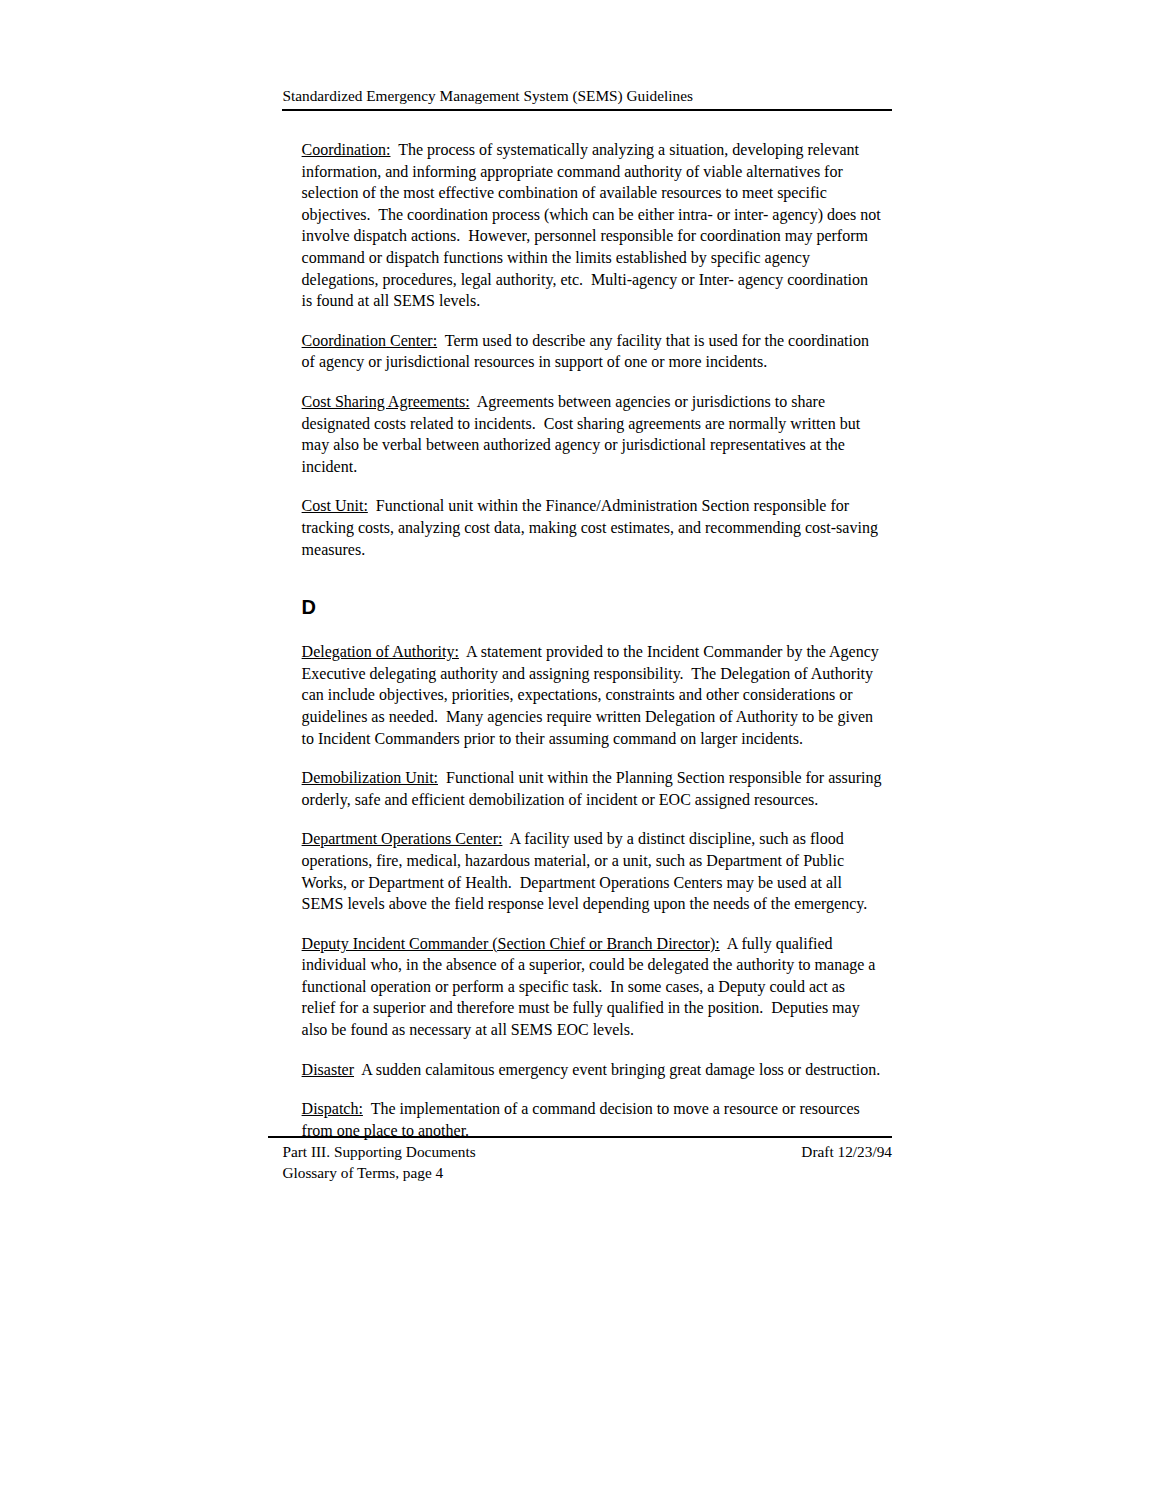Standardized Emergency Management System (SEMS) Guidelines
Coordination: The process of systematically analyzing a situation, developing relevant information, and informing appropriate command authority of viable alternatives for selection of the most effective combination of available resources to meet specific objectives. The coordination process (which can be either intra- or inter- agency) does not involve dispatch actions. However, personnel responsible for coordination may perform command or dispatch functions within the limits established by specific agency delegations, procedures, legal authority, etc. Multi-agency or Inter- agency coordination is found at all SEMS levels.
Coordination Center: Term used to describe any facility that is used for the coordination of agency or jurisdictional resources in support of one or more incidents.
Cost Sharing Agreements: Agreements between agencies or jurisdictions to share designated costs related to incidents. Cost sharing agreements are normally written but may also be verbal between authorized agency or jurisdictional representatives at the incident.
Cost Unit: Functional unit within the Finance/Administration Section responsible for tracking costs, analyzing cost data, making cost estimates, and recommending cost-saving measures.
D
Delegation of Authority: A statement provided to the Incident Commander by the Agency Executive delegating authority and assigning responsibility. The Delegation of Authority can include objectives, priorities, expectations, constraints and other considerations or guidelines as needed. Many agencies require written Delegation of Authority to be given to Incident Commanders prior to their assuming command on larger incidents.
Demobilization Unit: Functional unit within the Planning Section responsible for assuring orderly, safe and efficient demobilization of incident or EOC assigned resources.
Department Operations Center: A facility used by a distinct discipline, such as flood operations, fire, medical, hazardous material, or a unit, such as Department of Public Works, or Department of Health. Department Operations Centers may be used at all SEMS levels above the field response level depending upon the needs of the emergency.
Deputy Incident Commander (Section Chief or Branch Director): A fully qualified individual who, in the absence of a superior, could be delegated the authority to manage a functional operation or perform a specific task. In some cases, a Deputy could act as relief for a superior and therefore must be fully qualified in the position. Deputies may also be found as necessary at all SEMS EOC levels.
Disaster A sudden calamitous emergency event bringing great damage loss or destruction.
Dispatch: The implementation of a command decision to move a resource or resources from one place to another.
Part III. Supporting Documents Draft 12/23/94
Glossary of Terms, page 4